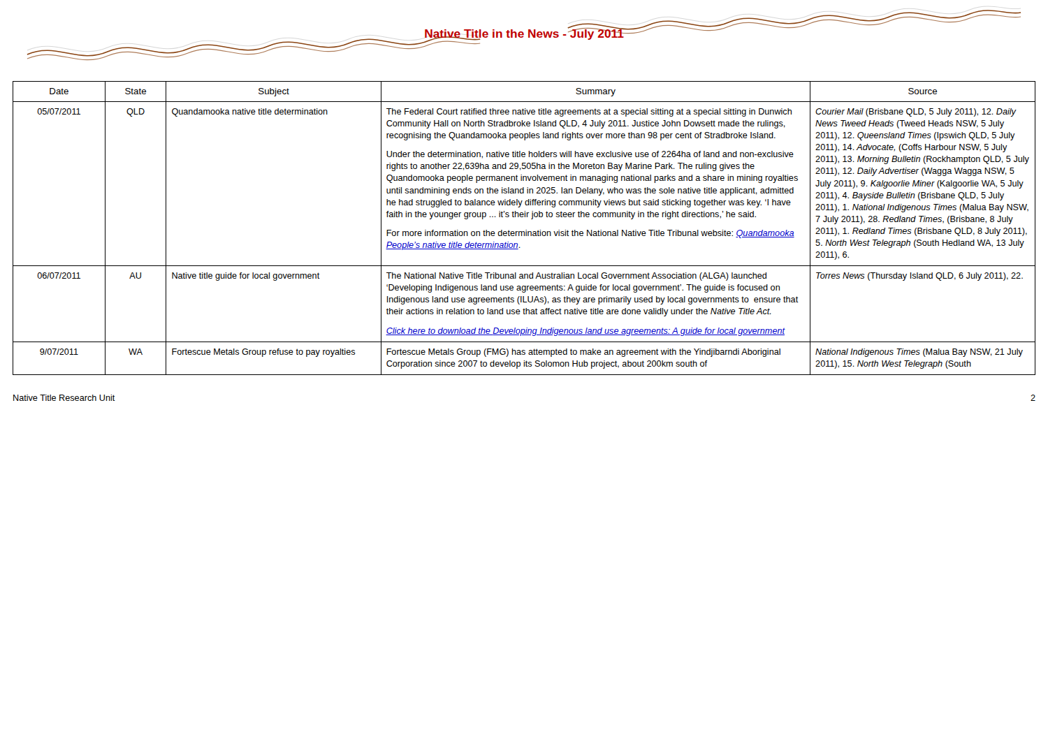Native Title in the News - July 2011
| Date | State | Subject | Summary | Source |
| --- | --- | --- | --- | --- |
| 05/07/2011 | QLD | Quandamooka native title determination | The Federal Court ratified three native title agreements at a special sitting at a special sitting in Dunwich Community Hall on North Stradbroke Island QLD, 4 July 2011. Justice John Dowsett made the rulings, recognising the Quandamooka peoples land rights over more than 98 per cent of Stradbroke Island. Under the determination, native title holders will have exclusive use of 2264ha of land and non-exclusive rights to another 22,639ha and 29,505ha in the Moreton Bay Marine Park. The ruling gives the Quandomooka people permanent involvement in managing national parks and a share in mining royalties until sandmining ends on the island in 2025. Ian Delany, who was the sole native title applicant, admitted he had struggled to balance widely differing community views but said sticking together was key. ‘I have faith in the younger group ... it’s their job to steer the community in the right directions,’ he said. For more information on the determination visit the National Native Title Tribunal website: Quandamooka People’s native title determination . | Courier Mail (Brisbane QLD, 5 July 2011), 12. Daily News Tweed Heads (Tweed Heads NSW, 5 July 2011), 12. Queensland Times (Ipswich QLD, 5 July 2011), 14. Advocate, (Coffs Harbour NSW, 5 July 2011), 13. Morning Bulletin (Rockhampton QLD, 5 July 2011), 12. Daily Advertiser (Wagga Wagga NSW, 5 July 2011), 9. Kalgoorlie Miner (Kalgoorlie WA, 5 July 2011), 4. Bayside Bulletin (Brisbane QLD, 5 July 2011), 1. National Indigenous Times (Malua Bay NSW, 7 July 2011), 28. Redland Times , (Brisbane, 8 July 2011), 1. Redland Times (Brisbane QLD, 8 July 2011), 5. North West Telegraph (South Hedland WA, 13 July 2011), 6. |
| 06/07/2011 | AU | Native title guide for local government | The National Native Title Tribunal and Australian Local Government Association (ALGA) launched ‘Developing Indigenous land use agreements: A guide for local government’. The guide is focused on Indigenous land use agreements (ILUAs), as they are primarily used by local governments to ensure that their actions in relation to land use that affect native title are done validly under the Native Title Act. Click here to download the Developing Indigenous land use agreements: A guide for local government | Torres News (Thursday Island QLD, 6 July 2011), 22. |
| 9/07/2011 | WA | Fortescue Metals Group refuse to pay royalties | Fortescue Metals Group (FMG) has attempted to make an agreement with the Yindjibarndi Aboriginal Corporation since 2007 to develop its Solomon Hub project, about 200km south of | National Indigenous Times (Malua Bay NSW, 21 July 2011), 15. North West Telegraph (South |
Native Title Research Unit
2